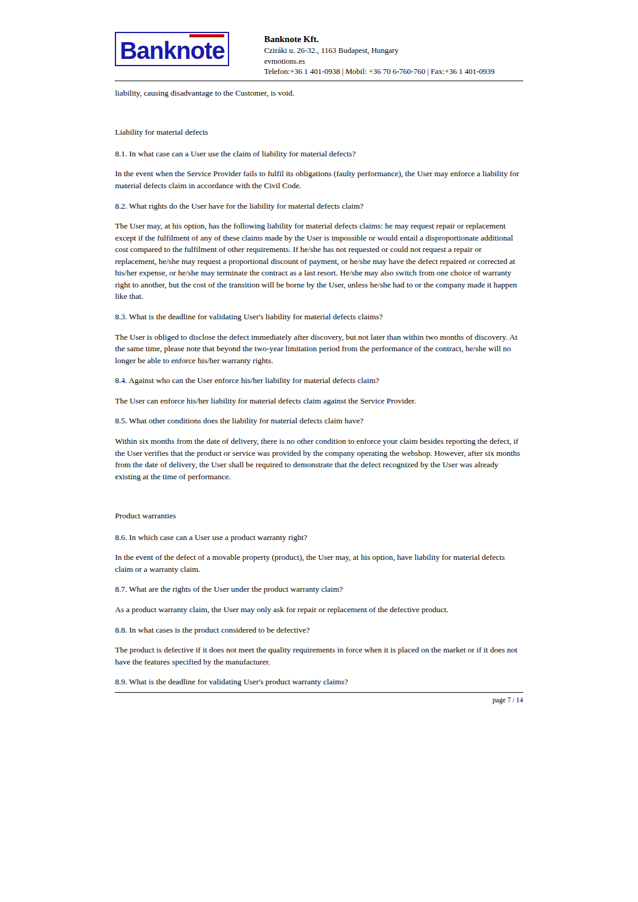Banknote
Banknote Kft.
Cziráki u. 26-32., 1163 Budapest, Hungary
evmotions.es
Telefon:+36 1 401-0938 | Mobil: +36 70 6-760-760 | Fax:+36 1 401-0939
liability, causing disadvantage to the Customer, is void.
Liability for material defects
8.1. In what case can a User use the claim of liability for material defects?
In the event when the Service Provider fails to fulfil its obligations (faulty performance), the User may enforce a liability for material defects claim in accordance with the Civil Code.
8.2. What rights do the User have for the liability for material defects claim?
The User may, at his option, has the following liability for material defects claims: he may request repair or replacement except if the fulfilment of any of these claims made by the User is impossible or would entail a disproportionate additional cost compared to the fulfilment of other requirements. If he/she has not requested or could not request a repair or replacement, he/she may request a proportional discount of payment, or he/she may have the defect repaired or corrected at his/her expense, or he/she may terminate the contract as a last resort. He/she may also switch from one choice of warranty right to another, but the cost of the transition will be borne by the User, unless he/she had to or the company made it happen like that.
8.3. What is the deadline for validating User's liability for material defects claims?
The User is obliged to disclose the defect immediately after discovery, but not later than within two months of discovery. At the same time, please note that beyond the two-year limitation period from the performance of the contract, he/she will no longer be able to enforce his/her warranty rights.
8.4. Against who can the User enforce his/her liability for material defects claim?
The User can enforce his/her liability for material defects claim against the Service Provider.
8.5. What other conditions does the liability for material defects claim have?
Within six months from the date of delivery, there is no other condition to enforce your claim besides reporting the defect, if the User verifies that the product or service was provided by the company operating the webshop. However, after six months from the date of delivery, the User shall be required to demonstrate that the defect recognized by the User was already existing at the time of performance.
Product warranties
8.6. In which case can a User use a product warranty right?
In the event of the defect of a movable property (product), the User may, at his option, have liability for material defects claim or a warranty claim.
8.7. What are the rights of the User under the product warranty claim?
As a product warranty claim, the User may only ask for repair or replacement of the defective product.
8.8. In what cases is the product considered to be defective?
The product is defective if it does not meet the quality requirements in force when it is placed on the market or if it does not have the features specified by the manufacturer.
8.9. What is the deadline for validating User's product warranty claims?
page 7 / 14